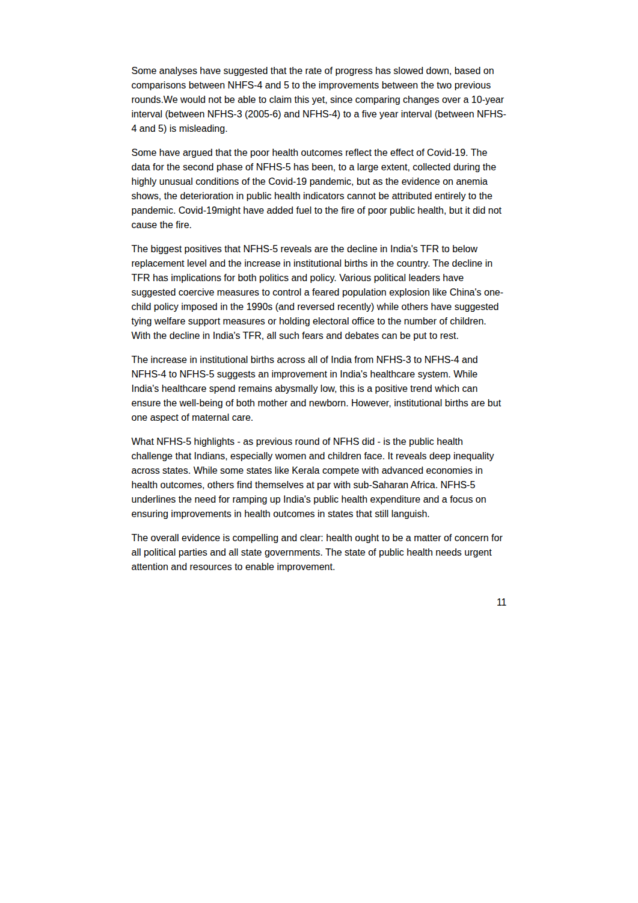Some analyses have suggested that the rate of progress has slowed down, based on comparisons between NHFS-4 and 5 to the improvements between the two previous rounds.We would not be able to claim this yet, since comparing changes over a 10-year interval (between NFHS-3 (2005-6) and NFHS-4) to a five year interval (between NFHS-4 and 5) is misleading.
Some have argued that the poor health outcomes reflect the effect of Covid-19. The data for the second phase of NFHS-5 has been, to a large extent, collected during the highly unusual conditions of the Covid-19 pandemic, but as the evidence on anemia shows, the deterioration in public health indicators cannot be attributed entirely to the pandemic. Covid-19might have added fuel to the fire of poor public health, but it did not cause the fire.
The biggest positives that NFHS-5 reveals are the decline in India's TFR to below replacement level and the increase in institutional births in the country. The decline in TFR has implications for both politics and policy. Various political leaders have suggested coercive measures to control a feared population explosion like China's one-child policy imposed in the 1990s (and reversed recently) while others have suggested tying welfare support measures or holding electoral office to the number of children. With the decline in India's TFR, all such fears and debates can be put to rest.
The increase in institutional births across all of India from NFHS-3 to NFHS-4 and NFHS-4 to NFHS-5 suggests an improvement in India's healthcare system. While India's healthcare spend remains abysmally low, this is a positive trend which can ensure the well-being of both mother and newborn. However, institutional births are but one aspect of maternal care.
What NFHS-5 highlights - as previous round of NFHS did - is the public health challenge that Indians, especially women and children face. It reveals deep inequality across states. While some states like Kerala compete with advanced economies in health outcomes, others find themselves at par with sub-Saharan Africa. NFHS-5 underlines the need for ramping up India's public health expenditure and a focus on ensuring improvements in health outcomes in states that still languish.
The overall evidence is compelling and clear: health ought to be a matter of concern for all political parties and all state governments. The state of public health needs urgent attention and resources to enable improvement.
11